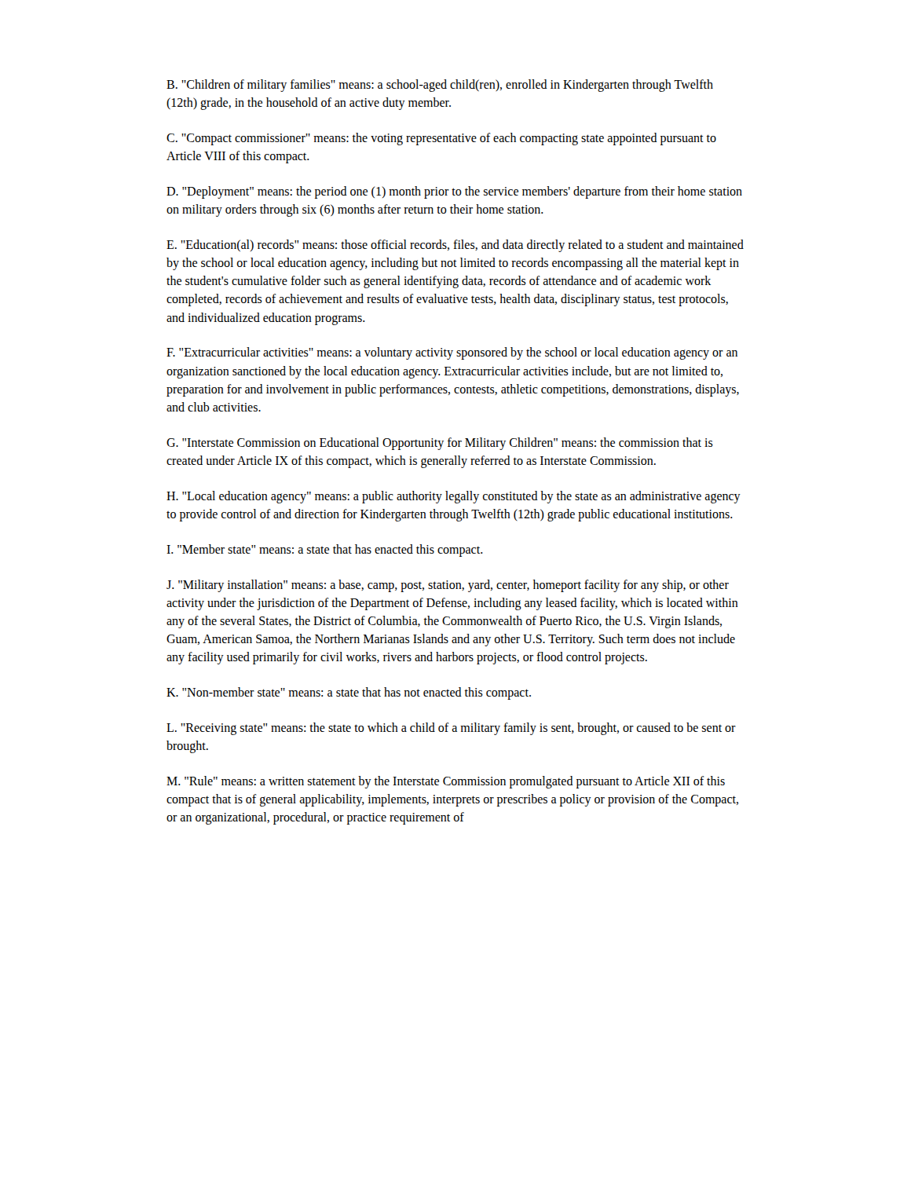B. "Children of military families" means: a school-aged child(ren), enrolled in Kindergarten through Twelfth (12th) grade, in the household of an active duty member.
C. "Compact commissioner" means: the voting representative of each compacting state appointed pursuant to Article VIII of this compact.
D. "Deployment" means: the period one (1) month prior to the service members' departure from their home station on military orders through six (6) months after return to their home station.
E. "Education(al) records" means: those official records, files, and data directly related to a student and maintained by the school or local education agency, including but not limited to records encompassing all the material kept in the student's cumulative folder such as general identifying data, records of attendance and of academic work completed, records of achievement and results of evaluative tests, health data, disciplinary status, test protocols, and individualized education programs.
F. "Extracurricular activities" means: a voluntary activity sponsored by the school or local education agency or an organization sanctioned by the local education agency. Extracurricular activities include, but are not limited to, preparation for and involvement in public performances, contests, athletic competitions, demonstrations, displays, and club activities.
G. "Interstate Commission on Educational Opportunity for Military Children" means: the commission that is created under Article IX of this compact, which is generally referred to as Interstate Commission.
H. "Local education agency" means: a public authority legally constituted by the state as an administrative agency to provide control of and direction for Kindergarten through Twelfth (12th) grade public educational institutions.
I. "Member state" means: a state that has enacted this compact.
J. "Military installation" means: a base, camp, post, station, yard, center, homeport facility for any ship, or other activity under the jurisdiction of the Department of Defense, including any leased facility, which is located within any of the several States, the District of Columbia, the Commonwealth of Puerto Rico, the U.S. Virgin Islands, Guam, American Samoa, the Northern Marianas Islands and any other U.S. Territory. Such term does not include any facility used primarily for civil works, rivers and harbors projects, or flood control projects.
K. "Non-member state" means: a state that has not enacted this compact.
L. "Receiving state" means: the state to which a child of a military family is sent, brought, or caused to be sent or brought.
M. "Rule" means: a written statement by the Interstate Commission promulgated pursuant to Article XII of this compact that is of general applicability, implements, interprets or prescribes a policy or provision of the Compact, or an organizational, procedural, or practice requirement of